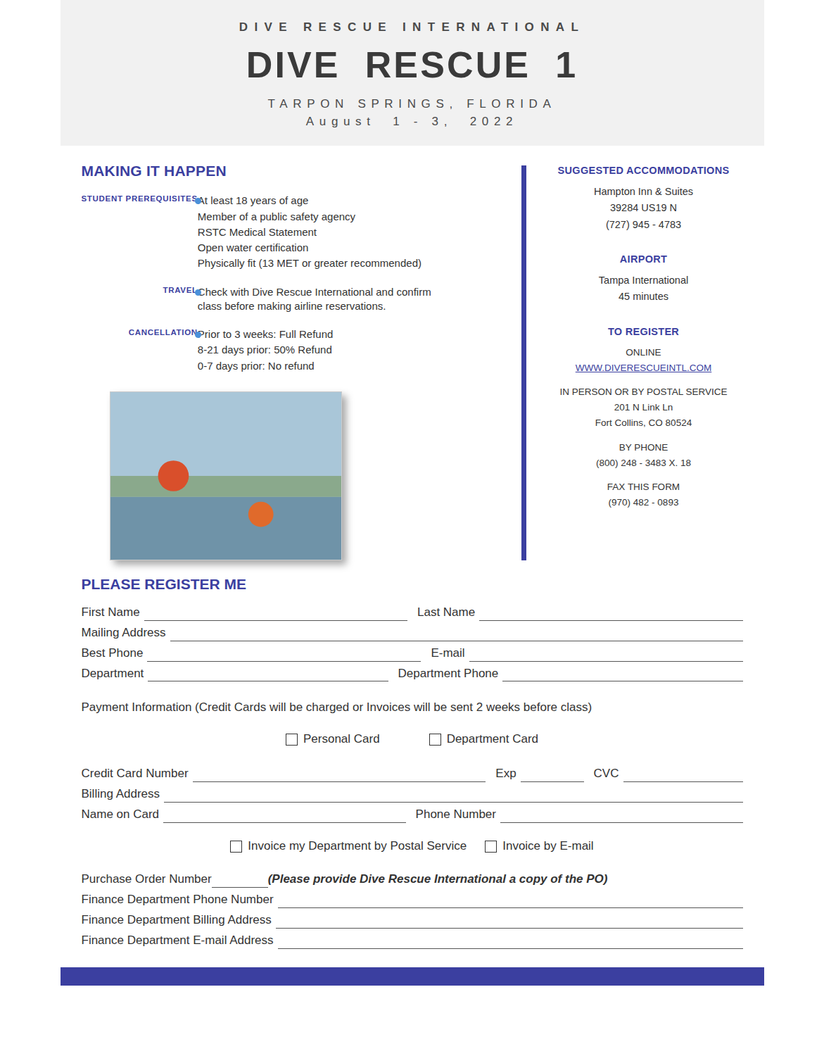Dive Rescue International
DIVE RESCUE 1
Tarpon Springs, Florida
August 1 - 3, 2022
MAKING IT HAPPEN
| STUDENT PREREQUISITES | At least 18 years of age Member of a public safety agency RSTC Medical Statement Open water certification Physically fit (13 MET or greater recommended) |
| TRAVEL | Check with Dive Rescue International and confirm class before making airline reservations. |
| CANCELLATION | Prior to 3 weeks: Full Refund 8-21 days prior: 50% Refund 0-7 days prior: No refund |
Suggested Accommodations
Hampton Inn & Suites
39284 US19 N
(727) 945 - 4783
Airport
Tampa International
45 minutes
To Register
ONLINE
WWW.DIVERESCUEINTL.COM
IN PERSON OR BY POSTAL SERVICE
201 N Link Ln
Fort Collins, CO 80524
BY PHONE
(800) 248 - 3483 X. 18
FAX THIS FORM
(970) 482 - 0893
PLEASE REGISTER ME
First Name
Last Name
Mailing Address
Best Phone
E-mail
Department
Department Phone
Payment Information (Credit Cards will be charged or Invoices will be sent 2 weeks before class)
Personal Card Department Card
Credit Card Number
Exp
CVC
Billing Address
Name on Card
Phone Number
Invoice my Department by Postal Service Invoice by E-mail
Purchase Order Number (Please provide Dive Rescue International a copy of the PO)
Finance Department Phone Number
Finance Department Billing Address
Finance Department E-mail Address